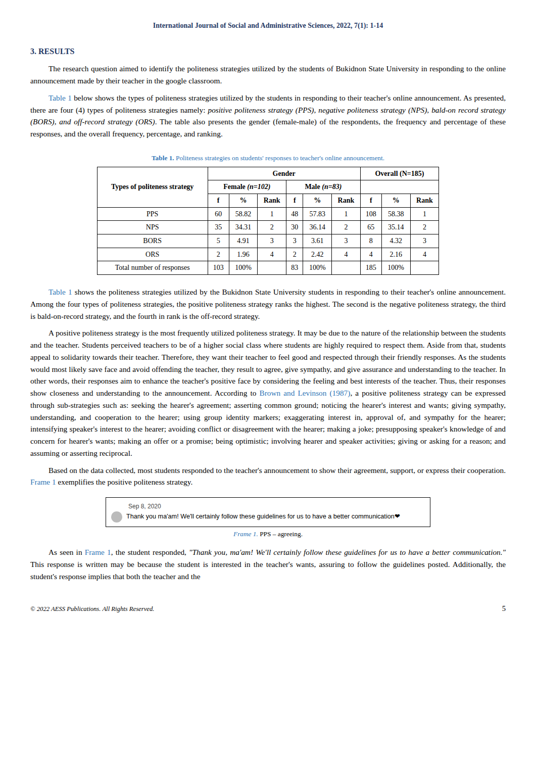International Journal of Social and Administrative Sciences, 2022, 7(1): 1-14
3. RESULTS
The research question aimed to identify the politeness strategies utilized by the students of Bukidnon State University in responding to the online announcement made by their teacher in the google classroom.
Table 1 below shows the types of politeness strategies utilized by the students in responding to their teacher's online announcement. As presented, there are four (4) types of politeness strategies namely: positive politeness strategy (PPS), negative politeness strategy (NPS), bald-on record strategy (BORS), and off-record strategy (ORS). The table also presents the gender (female-male) of the respondents, the frequency and percentage of these responses, and the overall frequency, percentage, and ranking.
Table 1. Politeness strategies on students' responses to teacher's online announcement.
| Types of politeness strategy | Gender | Overall (N=185) |
| --- | --- | --- |
| Female (n=102) | Male (n=83) | |
| f | % | Rank | f | % | Rank | f | % | Rank |
| PPS | 60 | 58.82 | 1 | 48 | 57.83 | 1 | 108 | 58.38 | 1 |
| NPS | 35 | 34.31 | 2 | 30 | 36.14 | 2 | 65 | 35.14 | 2 |
| BORS | 5 | 4.91 | 3 | 3 | 3.61 | 3 | 8 | 4.32 | 3 |
| ORS | 2 | 1.96 | 4 | 2 | 2.42 | 4 | 4 | 2.16 | 4 |
| Total number of responses | 103 | 100% | | 83 | 100% | | 185 | 100% | |
Table 1 shows the politeness strategies utilized by the Bukidnon State University students in responding to their teacher's online announcement. Among the four types of politeness strategies, the positive politeness strategy ranks the highest. The second is the negative politeness strategy, the third is bald-on-record strategy, and the fourth in rank is the off-record strategy.
A positive politeness strategy is the most frequently utilized politeness strategy. It may be due to the nature of the relationship between the students and the teacher. Students perceived teachers to be of a higher social class where students are highly required to respect them. Aside from that, students appeal to solidarity towards their teacher. Therefore, they want their teacher to feel good and respected through their friendly responses. As the students would most likely save face and avoid offending the teacher, they result to agree, give sympathy, and give assurance and understanding to the teacher. In other words, their responses aim to enhance the teacher's positive face by considering the feeling and best interests of the teacher. Thus, their responses show closeness and understanding to the announcement. According to Brown and Levinson (1987), a positive politeness strategy can be expressed through sub-strategies such as: seeking the hearer's agreement; asserting common ground; noticing the hearer's interest and wants; giving sympathy, understanding, and cooperation to the hearer; using group identity markers; exaggerating interest in, approval of, and sympathy for the hearer; intensifying speaker's interest to the hearer; avoiding conflict or disagreement with the hearer; making a joke; presupposing speaker's knowledge of and concern for hearer's wants; making an offer or a promise; being optimistic; involving hearer and speaker activities; giving or asking for a reason; and assuming or asserting reciprocal.
Based on the data collected, most students responded to the teacher's announcement to show their agreement, support, or express their cooperation. Frame 1 exemplifies the positive politeness strategy.
Sep 8, 2020
Thank you ma'am! We'll certainly follow these guidelines for us to have a better communication❤
Frame 1. PPS – agreeing.
As seen in Frame 1, the student responded, "Thank you, ma'am! We'll certainly follow these guidelines for us to have a better communication." This response is written may be because the student is interested in the teacher's wants, assuring to follow the guidelines posted. Additionally, the student's response implies that both the teacher and the
© 2022 AESS Publications. All Rights Reserved. 5